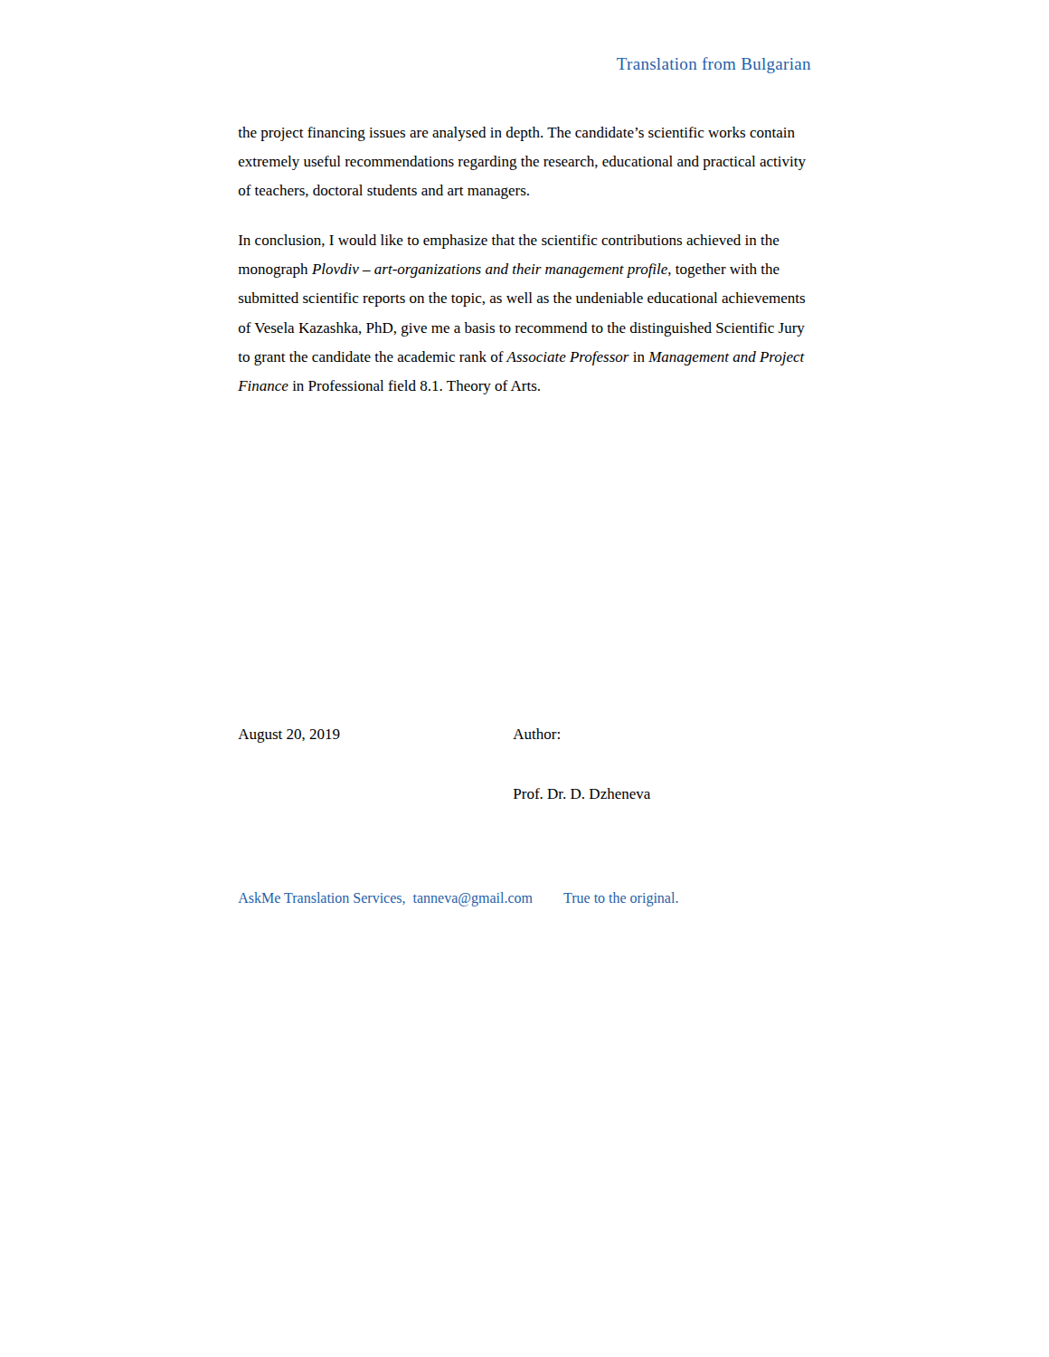Translation from Bulgarian
the project financing issues are analysed in depth. The candidate’s scientific works contain extremely useful recommendations regarding the research, educational and practical activity of teachers, doctoral students and art managers.
In conclusion, I would like to emphasize that the scientific contributions achieved in the monograph Plovdiv – art-organizations and their management profile, together with the submitted scientific reports on the topic, as well as the undeniable educational achievements of Vesela Kazashka, PhD, give me a basis to recommend to the distinguished Scientific Jury to grant the candidate the academic rank of Associate Professor in Management and Project Finance in Professional field 8.1. Theory of Arts.
August 20, 2019
Author:
Prof. Dr. D. Dzheneva
AskMe Translation Services, tanneva@gmail.com True to the original.